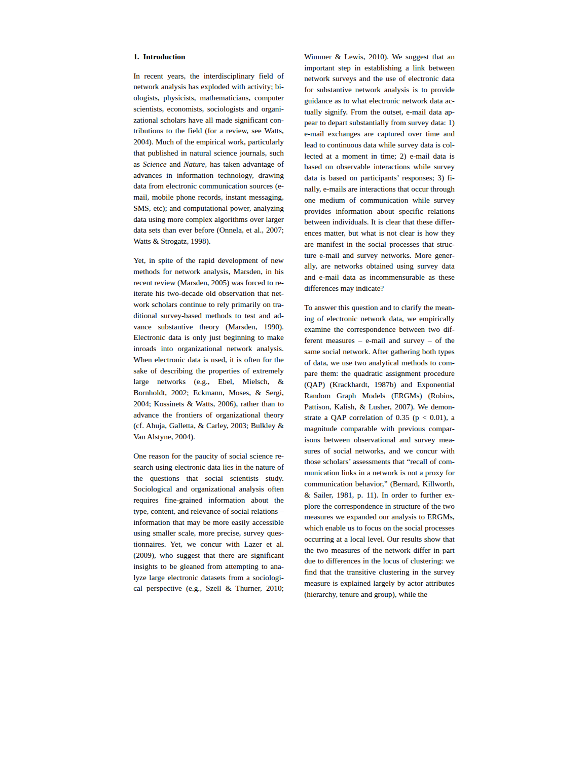1. Introduction
In recent years, the interdisciplinary field of network analysis has exploded with activity; biologists, physicists, mathematicians, computer scientists, economists, sociologists and organizational scholars have all made significant contributions to the field (for a review, see Watts, 2004). Much of the empirical work, particularly that published in natural science journals, such as Science and Nature, has taken advantage of advances in information technology, drawing data from electronic communication sources (e-mail, mobile phone records, instant messaging, SMS, etc); and computational power, analyzing data using more complex algorithms over larger data sets than ever before (Onnela, et al., 2007; Watts & Strogatz, 1998).
Yet, in spite of the rapid development of new methods for network analysis, Marsden, in his recent review (Marsden, 2005) was forced to reiterate his two-decade old observation that network scholars continue to rely primarily on traditional survey-based methods to test and advance substantive theory (Marsden, 1990). Electronic data is only just beginning to make inroads into organizational network analysis. When electronic data is used, it is often for the sake of describing the properties of extremely large networks (e.g., Ebel, Mielsch, & Bornholdt, 2002; Eckmann, Moses, & Sergi, 2004; Kossinets & Watts, 2006), rather than to advance the frontiers of organizational theory (cf. Ahuja, Galletta, & Carley, 2003; Bulkley & Van Alstyne, 2004).
One reason for the paucity of social science research using electronic data lies in the nature of the questions that social scientists study. Sociological and organizational analysis often requires fine-grained information about the type, content, and relevance of social relations – information that may be more easily accessible using smaller scale, more precise, survey questionnaires. Yet, we concur with Lazer et al. (2009), who suggest that there are significant insights to be gleaned from attempting to analyze large electronic datasets from a sociological perspective (e.g., Szell & Thurner, 2010; Wimmer & Lewis, 2010). We suggest that an important step in establishing a link between network surveys and the use of electronic data for substantive network analysis is to provide guidance as to what electronic network data actually signify. From the outset, e-mail data appear to depart substantially from survey data: 1) e-mail exchanges are captured over time and lead to continuous data while survey data is collected at a moment in time; 2) e-mail data is based on observable interactions while survey data is based on participants’ responses; 3) finally, e-mails are interactions that occur through one medium of communication while survey provides information about specific relations between individuals. It is clear that these differences matter, but what is not clear is how they are manifest in the social processes that structure e-mail and survey networks. More generally, are networks obtained using survey data and e-mail data as incommensurable as these differences may indicate?
To answer this question and to clarify the meaning of electronic network data, we empirically examine the correspondence between two different measures – e-mail and survey – of the same social network. After gathering both types of data, we use two analytical methods to compare them: the quadratic assignment procedure (QAP) (Krackhardt, 1987b) and Exponential Random Graph Models (ERGMs) (Robins, Pattison, Kalish, & Lusher, 2007). We demonstrate a QAP correlation of 0.35 (p < 0.01), a magnitude comparable with previous comparisons between observational and survey measures of social networks, and we concur with those scholars’ assessments that “recall of communication links in a network is not a proxy for communication behavior,” (Bernard, Killworth, & Sailer, 1981, p. 11). In order to further explore the correspondence in structure of the two measures we expanded our analysis to ERGMs, which enable us to focus on the social processes occurring at a local level. Our results show that the two measures of the network differ in part due to differences in the locus of clustering: we find that the transitive clustering in the survey measure is explained largely by actor attributes (hierarchy, tenure and group), while the